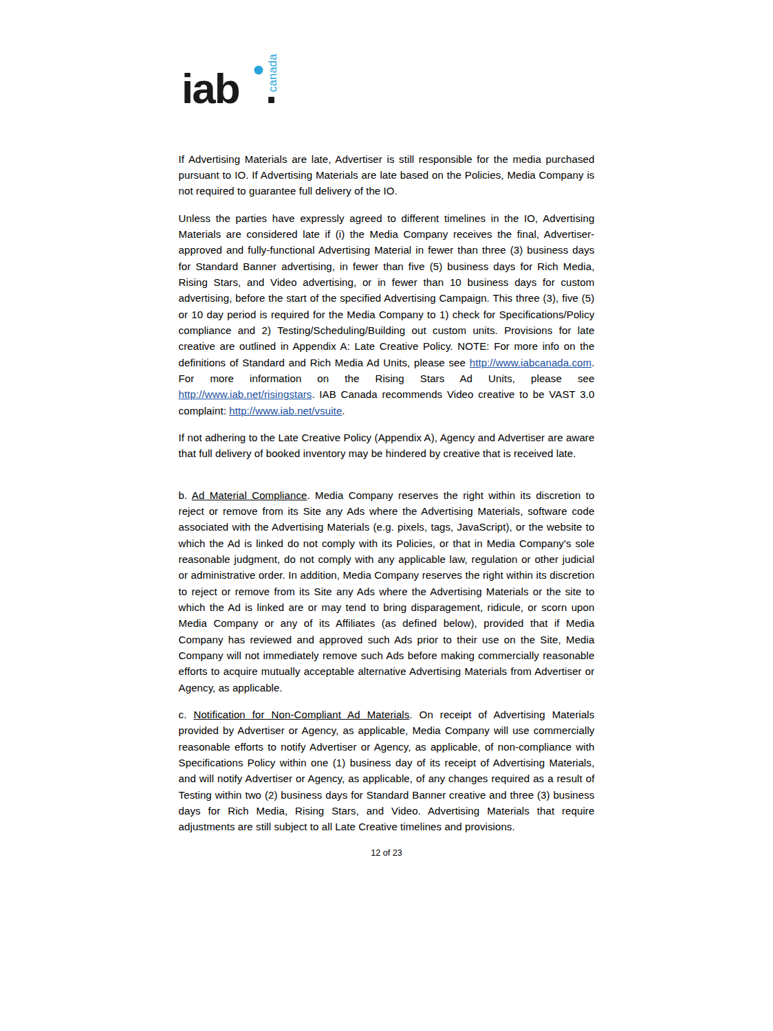iab . canada
If Advertising Materials are late, Advertiser is still responsible for the media purchased pursuant to IO. If Advertising Materials are late based on the Policies, Media Company is not required to guarantee full delivery of the IO.
Unless the parties have expressly agreed to different timelines in the IO, Advertising Materials are considered late if (i) the Media Company receives the final, Advertiser-approved and fully-functional Advertising Material in fewer than three (3) business days for Standard Banner advertising, in fewer than five (5) business days for Rich Media, Rising Stars, and Video advertising, or in fewer than 10 business days for custom advertising, before the start of the specified Advertising Campaign. This three (3), five (5) or 10 day period is required for the Media Company to 1) check for Specifications/Policy compliance and 2) Testing/Scheduling/Building out custom units. Provisions for late creative are outlined in Appendix A: Late Creative Policy. NOTE: For more info on the definitions of Standard and Rich Media Ad Units, please see http://www.iabcanada.com. For more information on the Rising Stars Ad Units, please see http://www.iab.net/risingstars. IAB Canada recommends Video creative to be VAST 3.0 complaint: http://www.iab.net/vsuite.
If not adhering to the Late Creative Policy (Appendix A), Agency and Advertiser are aware that full delivery of booked inventory may be hindered by creative that is received late.
b. Ad Material Compliance. Media Company reserves the right within its discretion to reject or remove from its Site any Ads where the Advertising Materials, software code associated with the Advertising Materials (e.g. pixels, tags, JavaScript), or the website to which the Ad is linked do not comply with its Policies, or that in Media Company's sole reasonable judgment, do not comply with any applicable law, regulation or other judicial or administrative order. In addition, Media Company reserves the right within its discretion to reject or remove from its Site any Ads where the Advertising Materials or the site to which the Ad is linked are or may tend to bring disparagement, ridicule, or scorn upon Media Company or any of its Affiliates (as defined below), provided that if Media Company has reviewed and approved such Ads prior to their use on the Site, Media Company will not immediately remove such Ads before making commercially reasonable efforts to acquire mutually acceptable alternative Advertising Materials from Advertiser or Agency, as applicable.
c. Notification for Non-Compliant Ad Materials. On receipt of Advertising Materials provided by Advertiser or Agency, as applicable, Media Company will use commercially reasonable efforts to notify Advertiser or Agency, as applicable, of non-compliance with Specifications Policy within one (1) business day of its receipt of Advertising Materials, and will notify Advertiser or Agency, as applicable, of any changes required as a result of Testing within two (2) business days for Standard Banner creative and three (3) business days for Rich Media, Rising Stars, and Video. Advertising Materials that require adjustments are still subject to all Late Creative timelines and provisions.
12 of 23